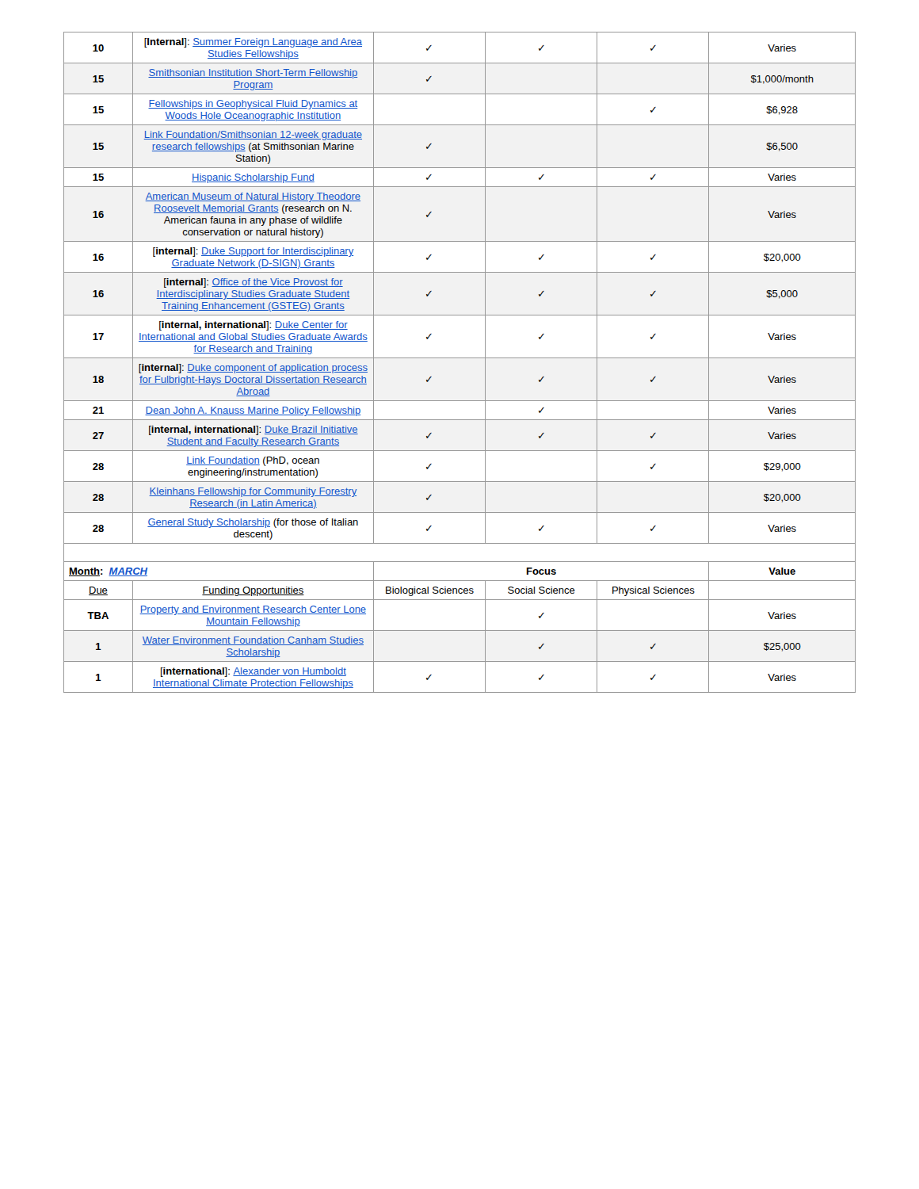| 10 | [ Internal ]: Summer Foreign Language and Area Studies Fellowships | ✓ | ✓ | ✓ | Varies |
| 15 | Smithsonian Institution Short-Term Fellowship Program | ✓ | | | $1,000/month |
| 15 | Fellowships in Geophysical Fluid Dynamics at Woods Hole Oceanographic Institution | | | ✓ | $6,928 |
| 15 | Link Foundation/Smithsonian 12-week graduate research fellowships (at Smithsonian Marine Station) | ✓ | | | $6,500 |
| 15 | Hispanic Scholarship Fund | ✓ | ✓ | ✓ | Varies |
| 16 | American Museum of Natural History Theodore Roosevelt Memorial Grants (research on N. American fauna in any phase of wildlife conservation or natural history) | ✓ | | | Varies |
| 16 | [ internal ]: Duke Support for Interdisciplinary Graduate Network (D-SIGN) Grants | ✓ | ✓ | ✓ | $20,000 |
| 16 | [ internal ]: Office of the Vice Provost for Interdisciplinary Studies Graduate Student Training Enhancement (GSTEG) Grants | ✓ | ✓ | ✓ | $5,000 |
| 17 | [ internal, international ]: Duke Center for International and Global Studies Graduate Awards for Research and Training | ✓ | ✓ | ✓ | Varies |
| 18 | [ internal ]: Duke component of application process for Fulbright-Hays Doctoral Dissertation Research Abroad | ✓ | ✓ | ✓ | Varies |
| 21 | Dean John A. Knauss Marine Policy Fellowship | | ✓ | | Varies |
| 27 | [ internal, international ]: Duke Brazil Initiative Student and Faculty Research Grants | ✓ | ✓ | ✓ | Varies |
| 28 | Link Foundation (PhD, ocean engineering/instrumentation) | ✓ | | ✓ | $29,000 |
| 28 | Kleinhans Fellowship for Community Forestry Research (in Latin America) | ✓ | | | $20,000 |
| 28 | General Study Scholarship (for those of Italian descent) | ✓ | ✓ | ✓ | Varies |
| Month : MARCH | Focus | Value |
| Due | Funding Opportunities | Biological Sciences | Social Science | Physical Sciences | |
| TBA | Property and Environment Research Center Lone Mountain Fellowship | | ✓ | | Varies |
| 1 | Water Environment Foundation Canham Studies Scholarship | | ✓ | ✓ | $25,000 |
| 1 | [ international ]: Alexander von Humboldt International Climate Protection Fellowships | ✓ | ✓ | ✓ | Varies |